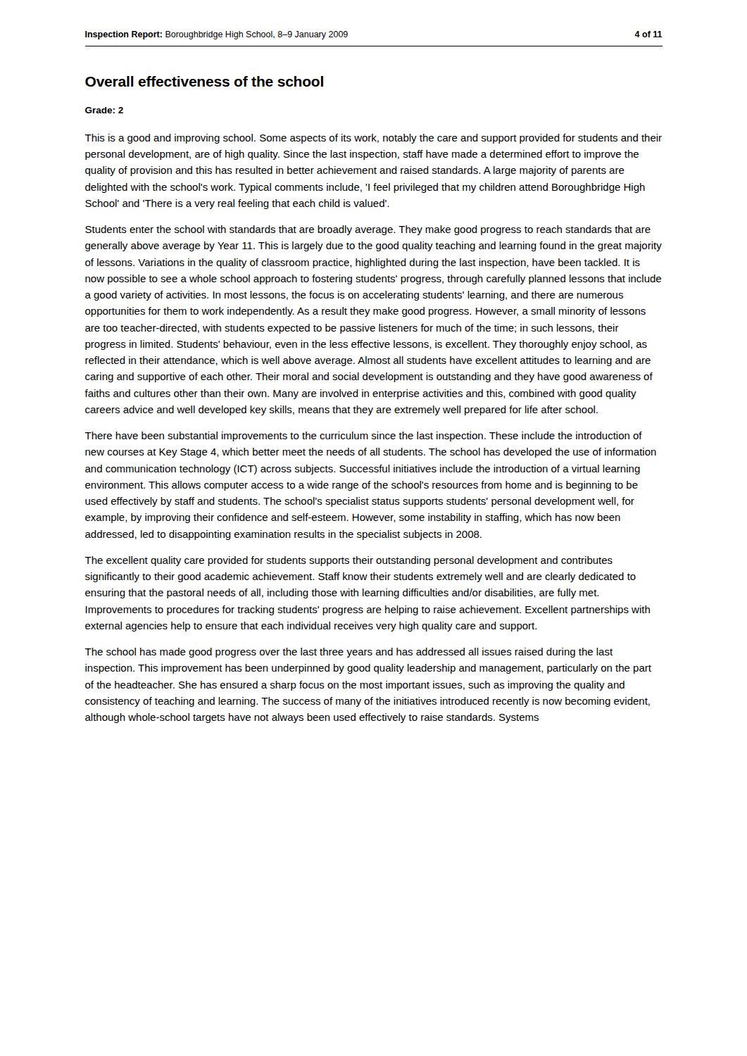Inspection Report: Boroughbridge High School, 8–9 January 2009 4 of 11
Overall effectiveness of the school
Grade: 2
This is a good and improving school. Some aspects of its work, notably the care and support provided for students and their personal development, are of high quality. Since the last inspection, staff have made a determined effort to improve the quality of provision and this has resulted in better achievement and raised standards. A large majority of parents are delighted with the school's work. Typical comments include, 'I feel privileged that my children attend Boroughbridge High School' and 'There is a very real feeling that each child is valued'.
Students enter the school with standards that are broadly average. They make good progress to reach standards that are generally above average by Year 11. This is largely due to the good quality teaching and learning found in the great majority of lessons. Variations in the quality of classroom practice, highlighted during the last inspection, have been tackled. It is now possible to see a whole school approach to fostering students' progress, through carefully planned lessons that include a good variety of activities. In most lessons, the focus is on accelerating students' learning, and there are numerous opportunities for them to work independently. As a result they make good progress. However, a small minority of lessons are too teacher-directed, with students expected to be passive listeners for much of the time; in such lessons, their progress in limited. Students' behaviour, even in the less effective lessons, is excellent. They thoroughly enjoy school, as reflected in their attendance, which is well above average. Almost all students have excellent attitudes to learning and are caring and supportive of each other. Their moral and social development is outstanding and they have good awareness of faiths and cultures other than their own. Many are involved in enterprise activities and this, combined with good quality careers advice and well developed key skills, means that they are extremely well prepared for life after school.
There have been substantial improvements to the curriculum since the last inspection. These include the introduction of new courses at Key Stage 4, which better meet the needs of all students. The school has developed the use of information and communication technology (ICT) across subjects. Successful initiatives include the introduction of a virtual learning environment. This allows computer access to a wide range of the school's resources from home and is beginning to be used effectively by staff and students. The school's specialist status supports students' personal development well, for example, by improving their confidence and self-esteem. However, some instability in staffing, which has now been addressed, led to disappointing examination results in the specialist subjects in 2008.
The excellent quality care provided for students supports their outstanding personal development and contributes significantly to their good academic achievement. Staff know their students extremely well and are clearly dedicated to ensuring that the pastoral needs of all, including those with learning difficulties and/or disabilities, are fully met. Improvements to procedures for tracking students' progress are helping to raise achievement. Excellent partnerships with external agencies help to ensure that each individual receives very high quality care and support.
The school has made good progress over the last three years and has addressed all issues raised during the last inspection. This improvement has been underpinned by good quality leadership and management, particularly on the part of the headteacher. She has ensured a sharp focus on the most important issues, such as improving the quality and consistency of teaching and learning. The success of many of the initiatives introduced recently is now becoming evident, although whole-school targets have not always been used effectively to raise standards. Systems